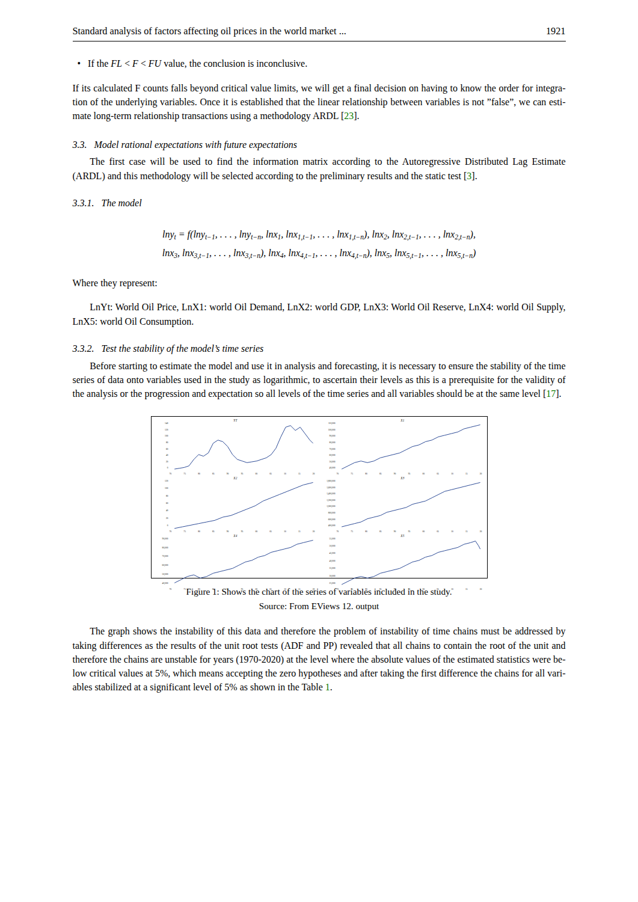Standard analysis of factors affecting oil prices in the world market ... 1921
If the FL < F < FU value, the conclusion is inconclusive.
If its calculated F counts falls beyond critical value limits, we will get a final decision on having to know the order for integration of the underlying variables. Once it is established that the linear relationship between variables is not ”false”, we can estimate long-term relationship transactions using a methodology ARDL [23].
3.3. Model rational expectations with future expectations
The first case will be used to find the information matrix according to the Autoregressive Distributed Lag Estimate (ARDL) and this methodology will be selected according to the preliminary results and the static test [3].
3.3.1. The model
lnyt = f(lnyt−1, . . . , lnyt−n, lnx1, lnx1,t−1, . . . , lnx1,t−n), lnx2, lnx2,t−1, . . . , lnx2,t−n), lnx3, lnx3,t−1, . . . , lnx3,t−n), lnx4, lnx4,t−1, . . . , lnx4,t−n), lnx5, lnx5,t−1, . . . , lnx5,t−n)
Where they represent:
LnYt: World Oil Price, LnX1: world Oil Demand, LnX2: world GDP, LnX3: World Oil Reserve, LnX4: world Oil Supply, LnX5: world Oil Consumption.
3.3.2. Test the stability of the model’s time series
Before starting to estimate the model and use it in analysis and forecasting, it is necessary to ensure the stability of the time series of data onto variables used in the study as logarithmic, to ascertain their levels as this is a prerequisite for the validity of the analysis or the progression and expectation so all levels of the time series and all variables should be at the same level [17].
YT
140120100806040200
7075808590950005101520
X1
110,000100,00090,00080,00070,00060,00050,00040,000
7075808590950005101520
X2
120100806040200
7075808590950005101520
X3
1,800,0001,600,0001,400,0001,200,0001,000,000800,000600,000400,000
7075808590950005101520
X4
90,00080,00070,00060,00050,00040,000
7075808590950005101520
X5
55,00050,00045,00040,00035,00030,00025,000
7075808590950005101520
Figure 1: Shows the chart of the series of variables included in the study. Source: From EViews 12. output
The graph shows the instability of this data and therefore the problem of instability of time chains must be addressed by taking differences as the results of the unit root tests (ADF and PP) revealed that all chains to contain the root of the unit and therefore the chains are unstable for years (1970-2020) at the level where the absolute values of the estimated statistics were below critical values at 5%, which means accepting the zero hypotheses and after taking the first difference the chains for all variables stabilized at a significant level of 5% as shown in the Table 1.